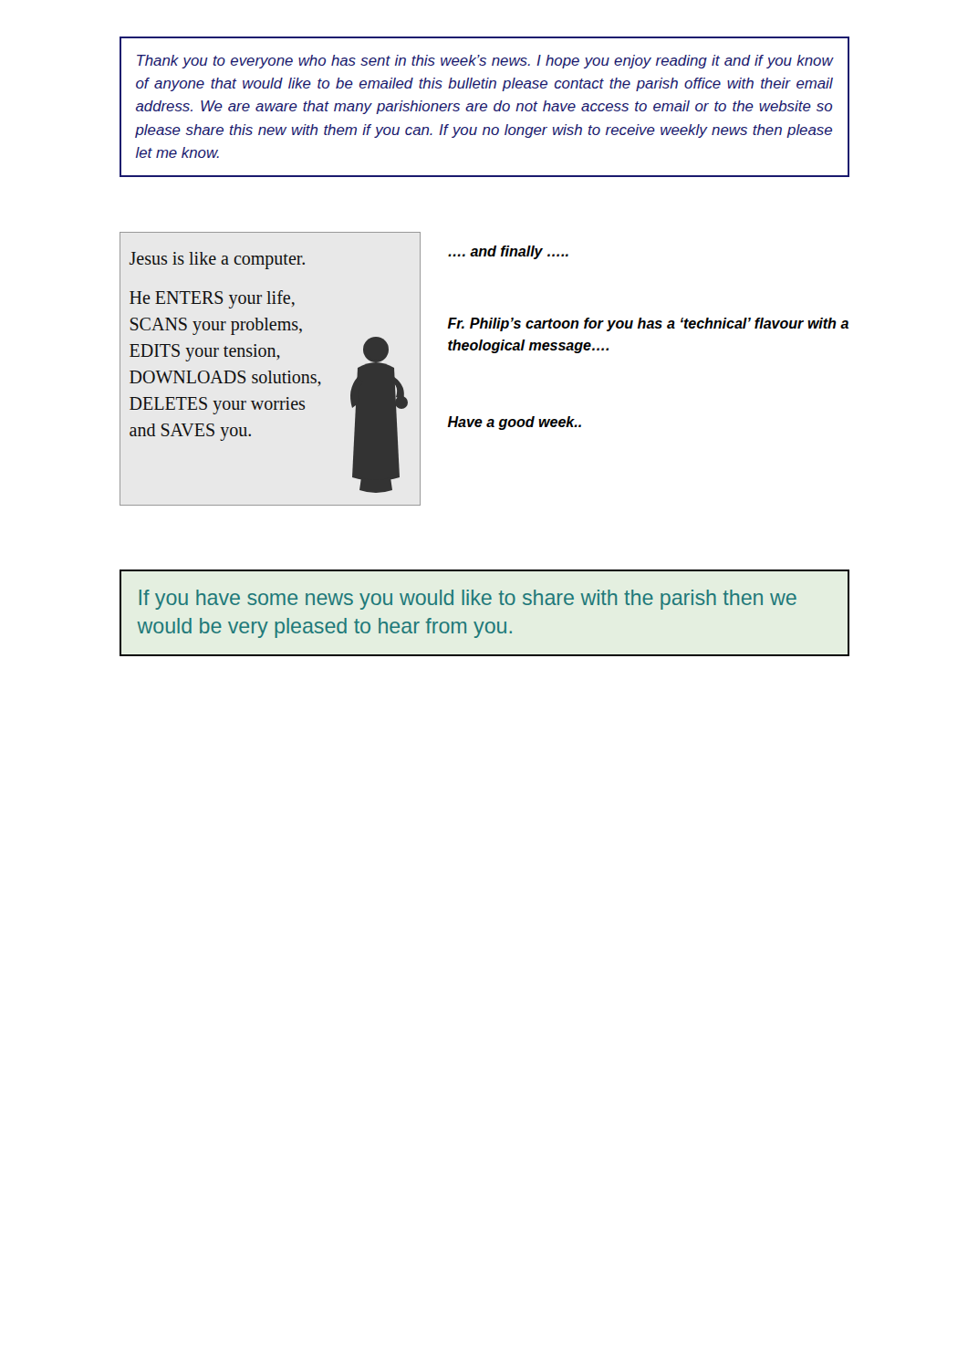Thank you to everyone who has sent in this week’s news. I hope you enjoy reading it and if you know of anyone that would like to be emailed this bulletin please contact the parish office with their email address. We are aware that many parishioners are do not have access to email or to the website so please share this new with them if you can. If you no longer wish to receive weekly news then please let me know.
Jesus is like a computer. He ENTERS your life,
SCANS your problems,
EDITS your tension,
DOWNLOADS solutions,
DELETES your worries
and SAVES you.
…. and finally …..
Fr. Philip’s cartoon for you has a ‘technical’ flavour with a theological message….
Have a good week..
If you have some news you would like to share with the parish then we would be very pleased to hear from you.